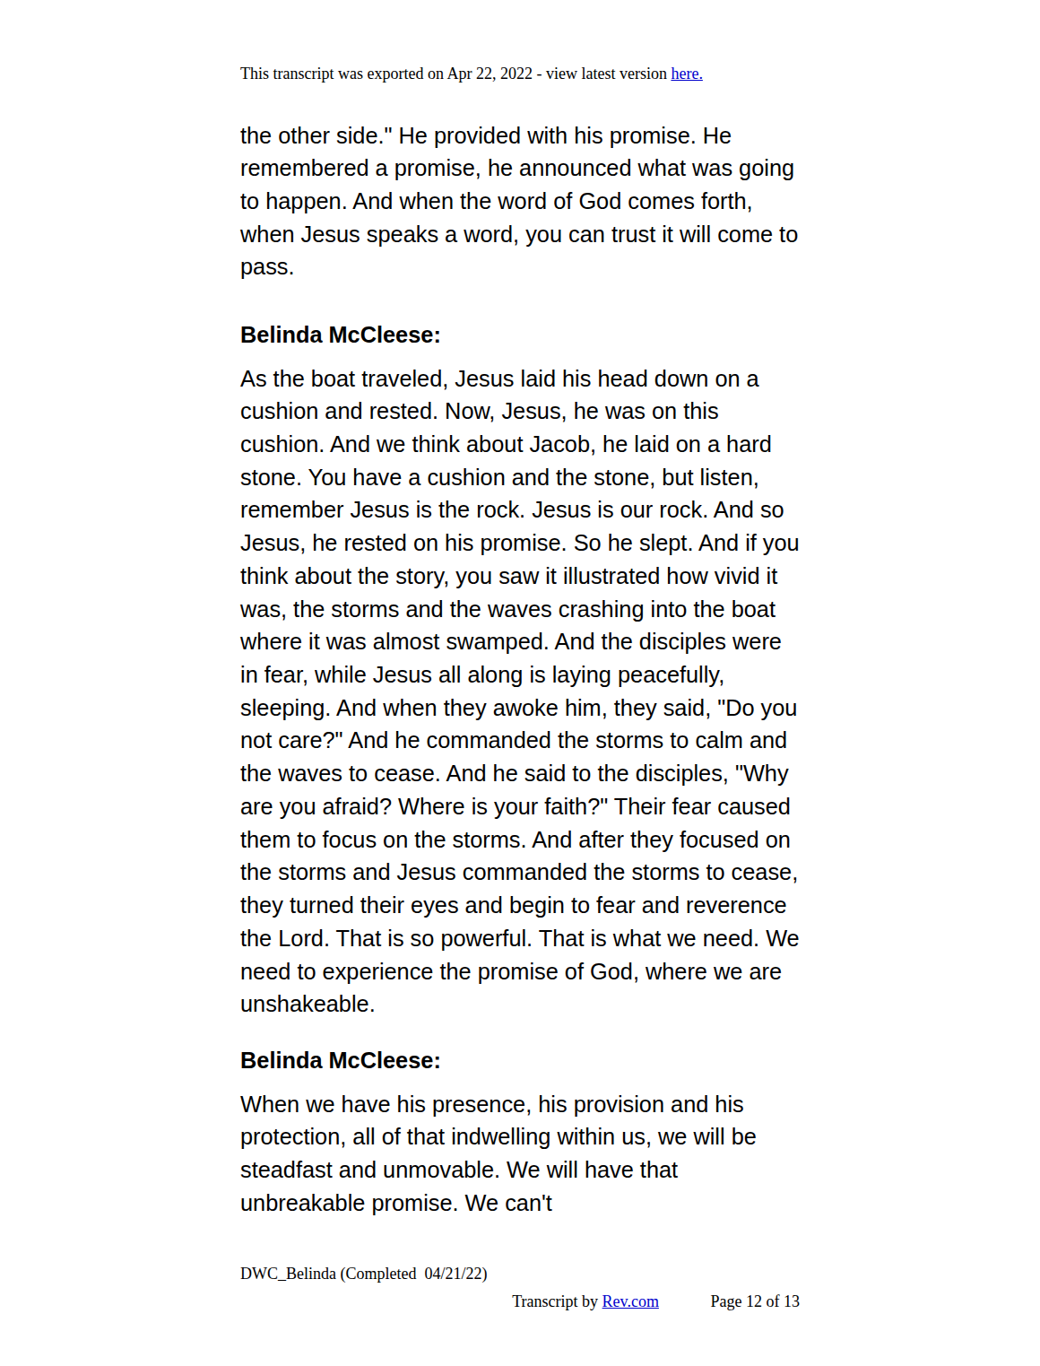This transcript was exported on Apr 22, 2022 - view latest version here.
the other side." He provided with his promise. He remembered a promise, he announced what was going to happen. And when the word of God comes forth, when Jesus speaks a word, you can trust it will come to pass.
Belinda McCleese:
As the boat traveled, Jesus laid his head down on a cushion and rested. Now, Jesus, he was on this cushion. And we think about Jacob, he laid on a hard stone. You have a cushion and the stone, but listen, remember Jesus is the rock. Jesus is our rock. And so Jesus, he rested on his promise. So he slept. And if you think about the story, you saw it illustrated how vivid it was, the storms and the waves crashing into the boat where it was almost swamped. And the disciples were in fear, while Jesus all along is laying peacefully, sleeping. And when they awoke him, they said, "Do you not care?" And he commanded the storms to calm and the waves to cease. And he said to the disciples, "Why are you afraid? Where is your faith?" Their fear caused them to focus on the storms. And after they focused on the storms and Jesus commanded the storms to cease, they turned their eyes and begin to fear and reverence the Lord. That is so powerful. That is what we need. We need to experience the promise of God, where we are unshakeable.
Belinda McCleese:
When we have his presence, his provision and his protection, all of that indwelling within us, we will be steadfast and unmovable. We will have that unbreakable promise. We can't
DWC_Belinda (Completed 04/21/22)
Transcript by Rev.com Page 12 of 13